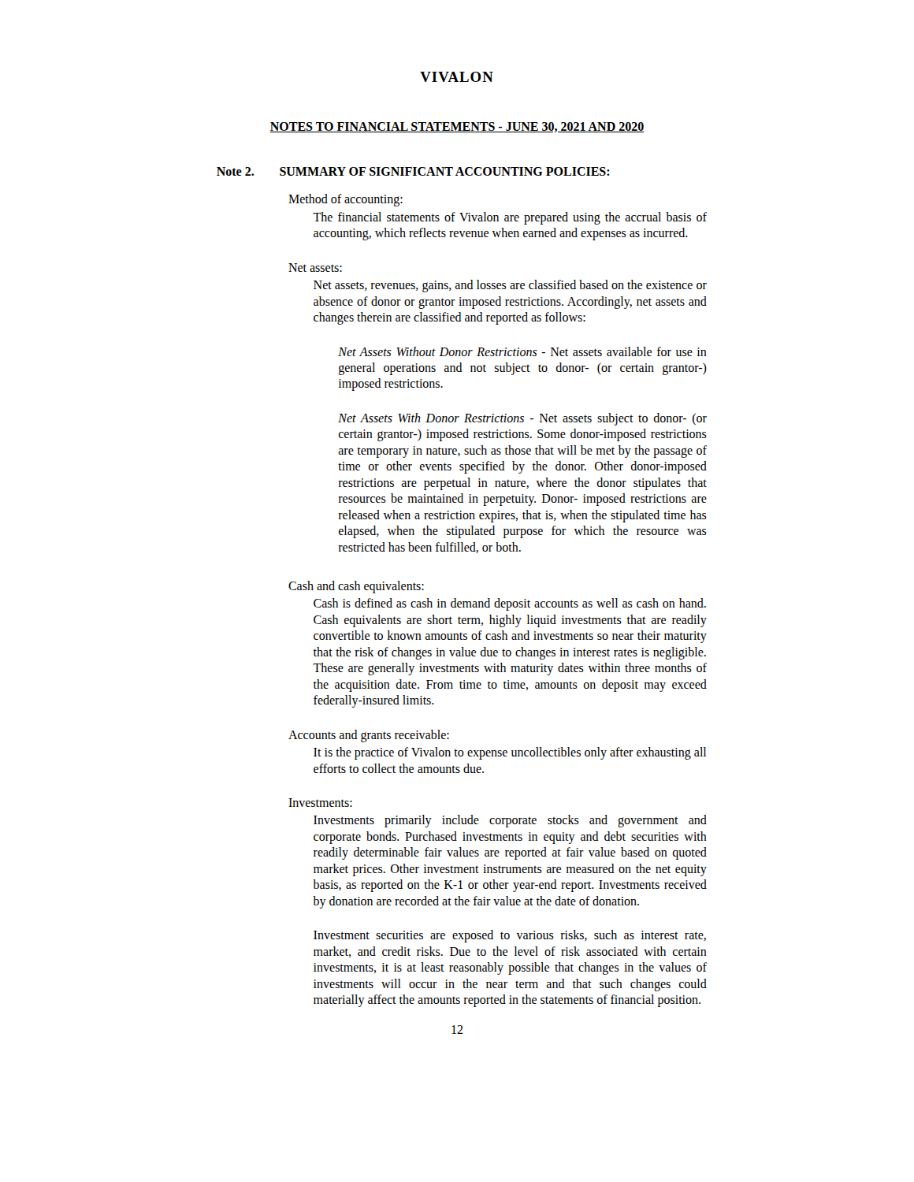VIVALON
NOTES TO FINANCIAL STATEMENTS - JUNE 30, 2021 AND 2020
Note 2.
Summary of Significant Accounting Policies:
Method of accounting:
The financial statements of Vivalon are prepared using the accrual basis of accounting, which reflects revenue when earned and expenses as incurred.
Net assets:
Net assets, revenues, gains, and losses are classified based on the existence or absence of donor or grantor imposed restrictions. Accordingly, net assets and changes therein are classified and reported as follows:
Net Assets Without Donor Restrictions - Net assets available for use in general operations and not subject to donor- (or certain grantor-) imposed restrictions.
Net Assets With Donor Restrictions - Net assets subject to donor- (or certain grantor-) imposed restrictions. Some donor-imposed restrictions are temporary in nature, such as those that will be met by the passage of time or other events specified by the donor. Other donor-imposed restrictions are perpetual in nature, where the donor stipulates that resources be maintained in perpetuity. Donor- imposed restrictions are released when a restriction expires, that is, when the stipulated time has elapsed, when the stipulated purpose for which the resource was restricted has been fulfilled, or both.
Cash and cash equivalents:
Cash is defined as cash in demand deposit accounts as well as cash on hand. Cash equivalents are short term, highly liquid investments that are readily convertible to known amounts of cash and investments so near their maturity that the risk of changes in value due to changes in interest rates is negligible. These are generally investments with maturity dates within three months of the acquisition date. From time to time, amounts on deposit may exceed federally-insured limits.
Accounts and grants receivable:
It is the practice of Vivalon to expense uncollectibles only after exhausting all efforts to collect the amounts due.
Investments:
Investments primarily include corporate stocks and government and corporate bonds. Purchased investments in equity and debt securities with readily determinable fair values are reported at fair value based on quoted market prices. Other investment instruments are measured on the net equity basis, as reported on the K-1 or other year-end report. Investments received by donation are recorded at the fair value at the date of donation.
Investment securities are exposed to various risks, such as interest rate, market, and credit risks. Due to the level of risk associated with certain investments, it is at least reasonably possible that changes in the values of investments will occur in the near term and that such changes could materially affect the amounts reported in the statements of financial position.
12